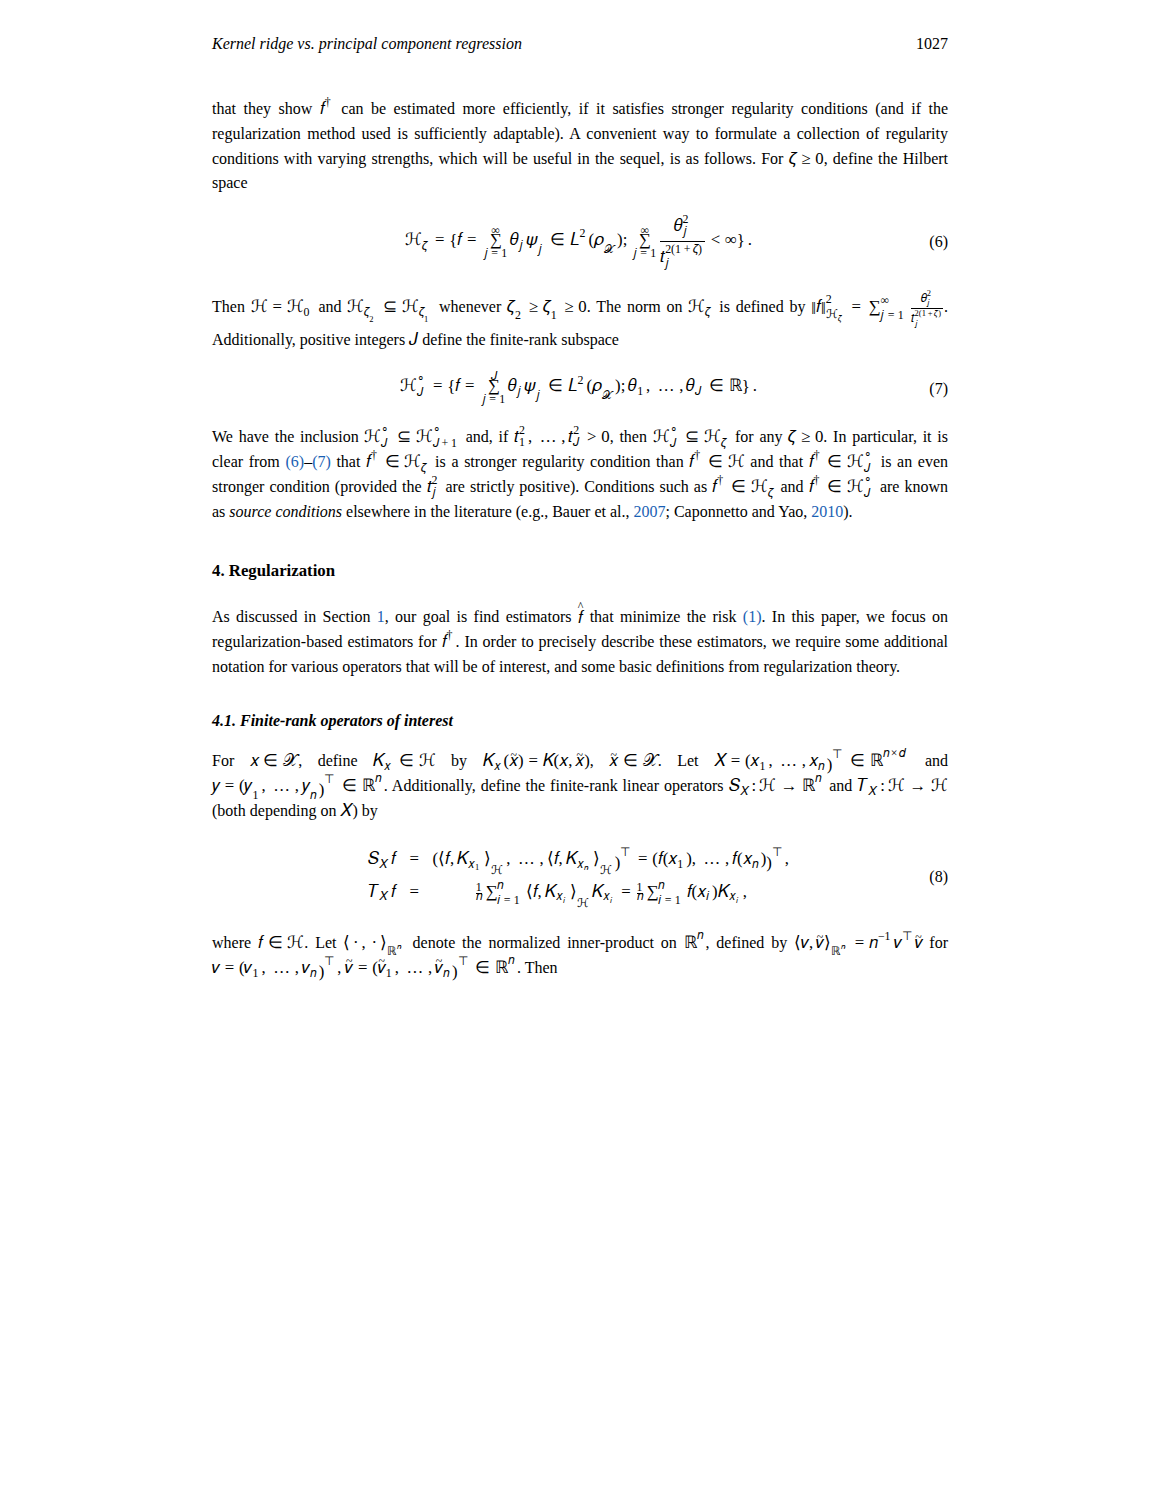Kernel ridge vs. principal component regression 1027
that they show f† can be estimated more efficiently, if it satisfies stronger regularity conditions (and if the regularization method used is sufficiently adaptable). A convenient way to formulate a collection of regularity conditions with varying strengths, which will be useful in the sequel, is as follows. For ζ≥0, define the Hilbert space
ℋζ = { f= ∑j=1∞ θjψj ∈ L2 (ρ𝒳) ; ∑j=1∞ θj2 tj2(1+ζ) <∞ } . (6)
Then ℋ=ℋ0 and ℋζ2⊆ℋζ1 whenever ζ2≥ζ1≥0. The norm on ℋζ is defined by ‖f‖ℋζ2=∑j=1∞θj2tj2(1+ζ). Additionally, positive integers J define the finite-rank subspace
ℋJ∘ = { f= ∑j=1J θjψj ∈ L2 (ρ𝒳) ; θ1,…,θJ ∈ℝ } . (7)
We have the inclusion ℋJ∘⊆ℋJ+1∘ and, if t12,…,tJ2>0, then ℋJ∘⊆ℋζ for any ζ≥0. In particular, it is clear from (6)–(7) that f†∈ℋζ is a stronger regularity condition than f†∈ℋ and that f†∈ℋJ∘ is an even stronger condition (provided the tj2 are strictly positive). Conditions such as f†∈ℋζ and f†∈ℋJ∘ are known as source conditions elsewhere in the literature (e.g., Bauer et al., 2007; Caponnetto and Yao, 2010).
4. Regularization
As discussed in Section 1, our goal is find estimators f^ that minimize the risk (1). In this paper, we focus on regularization-based estimators for f†. In order to precisely describe these estimators, we require some additional notation for various operators that will be of interest, and some basic definitions from regularization theory.
4.1. Finite-rank operators of interest
For x∈𝒳, define Kx∈ℋ by Kx(x~)=K(x,x~), x~∈𝒳. Let X=(x1,…,xn)⊤∈ℝn×d and y=(y1,…,yn)⊤∈ℝn. Additionally, define the finite-rank linear operators SX:ℋ→ℝn and TX:ℋ→ℋ (both depending on X) by
SXf = ( ⟨f,Kx1⟩ℋ ,…, ⟨f,Kxn⟩ℋ )⊤ = (f(x1),…,f(xn))⊤ , TXf = 1n ∑i=1n ⟨f,Kxi⟩ℋ Kxi = 1n ∑i=1n f(xi) Kxi , (8)
where f∈ℋ. Let ⟨·,·⟩ℝn denote the normalized inner-product on ℝn, defined by ⟨v,v~⟩ℝn=n−1v⊤v~ for v=(v1,…,vn)⊤, v~=(v~1,…,v~n)⊤∈ℝn. Then